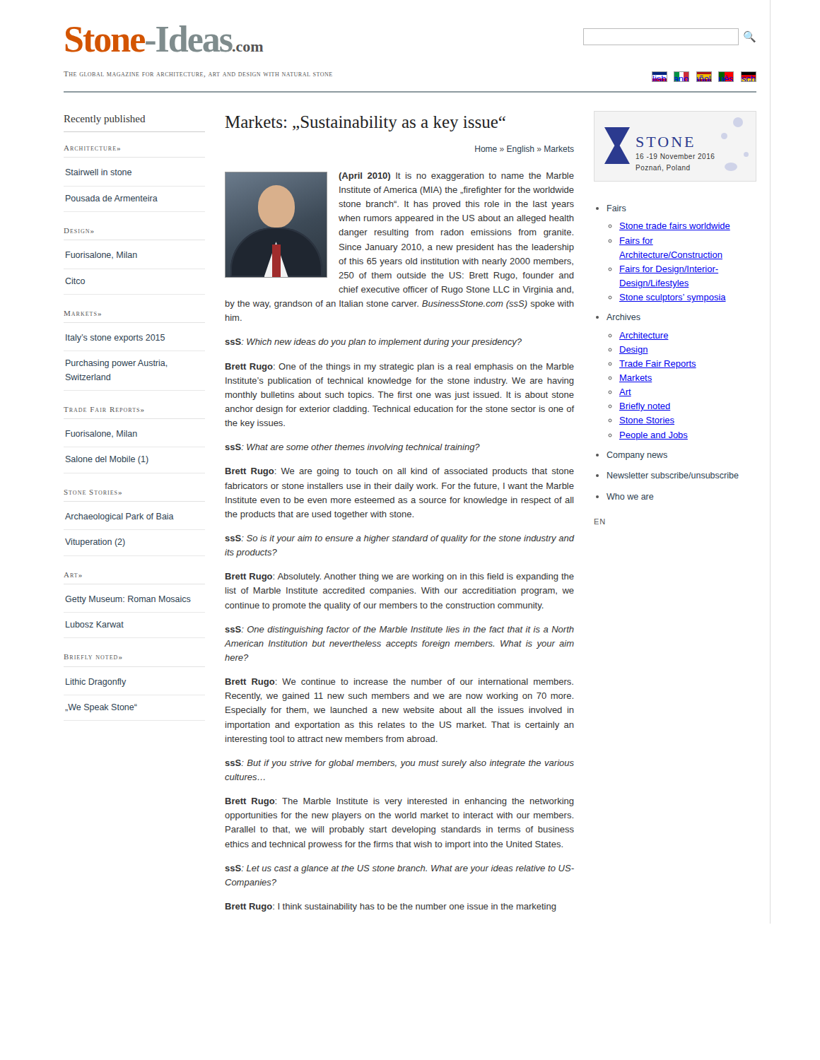Stone-Ideas.com
Search 🔍
English Italiano Español Português Deutsch
The global magazine for architecture, art and design with natural stone
Recently published
Architecture»
Stairwell in stone
Pousada de Armenteira
Design»
Fuorisalone, Milan
Citco
Markets»
Italy’s stone exports 2015
Purchasing power Austria, Switzerland
Trade Fair Reports»
Fuorisalone, Milan
Salone del Mobile (1)
Stone Stories»
Archaeological Park of Baia
Vituperation (2)
Art»
Getty Museum: Roman Mosaics
Lubosz Karwat
Briefly noted»
Lithic Dragonfly
„We Speak Stone“
Markets: „Sustainability as a key issue“
Home » English » Markets
(April 2010) It is no exaggeration to name the Marble Institute of America (MIA) the „firefighter for the worldwide stone branch“. It has proved this role in the last years when rumors appeared in the US about an alleged health danger resulting from radon emissions from granite. Since January 2010, a new president has the leadership of this 65 years old institution with nearly 2000 members, 250 of them outside the US: Brett Rugo, founder and chief executive officer of Rugo Stone LLC in Virginia and, by the way, grandson of an Italian stone carver. BusinessStone.com (ssS) spoke with him.
ssS: Which new ideas do you plan to implement during your presidency?
Brett Rugo: One of the things in my strategic plan is a real emphasis on the Marble Institute’s publication of technical knowledge for the stone industry. We are having monthly bulletins about such topics. The first one was just issued. It is about stone anchor design for exterior cladding. Technical education for the stone sector is one of the key issues.
ssS: What are some other themes involving technical training?
Brett Rugo: We are going to touch on all kind of associated products that stone fabricators or stone installers use in their daily work. For the future, I want the Marble Institute even to be even more esteemed as a source for knowledge in respect of all the products that are used together with stone.
ssS: So is it your aim to ensure a higher standard of quality for the stone industry and its products?
Brett Rugo: Absolutely. Another thing we are working on in this field is expanding the list of Marble Institute accredited companies. With our accreditiation program, we continue to promote the quality of our members to the construction community.
ssS: One distinguishing factor of the Marble Institute lies in the fact that it is a North American Institution but nevertheless accepts foreign members. What is your aim here?
Brett Rugo: We continue to increase the number of our international members. Recently, we gained 11 new such members and we are now working on 70 more. Especially for them, we launched a new website about all the issues involved in importation and exportation as this relates to the US market. That is certainly an interesting tool to attract new members from abroad.
ssS: But if you strive for global members, you must surely also integrate the various cultures…
Brett Rugo: The Marble Institute is very interested in enhancing the networking opportunities for the new players on the world market to interact with our members. Parallel to that, we will probably start developing standards in terms of business ethics and technical prowess for the firms that wish to import into the United States.
ssS: Let us cast a glance at the US stone branch. What are your ideas relative to US-Companies?
Brett Rugo: I think sustainability has to be the number one issue in the marketing
STONE 16 -19 November 2016
Poznań, Poland
Fairs
Stone trade fairs worldwide
Fairs for Architecture/Construction
Fairs for Design/Interior-Design/Lifestyles
Stone sculptors’ symposia
Archives
Architecture
Design
Trade Fair Reports
Markets
Art
Briefly noted
Stone Stories
People and Jobs
Company news
Newsletter subscribe/unsubscribe
Who we are
EN